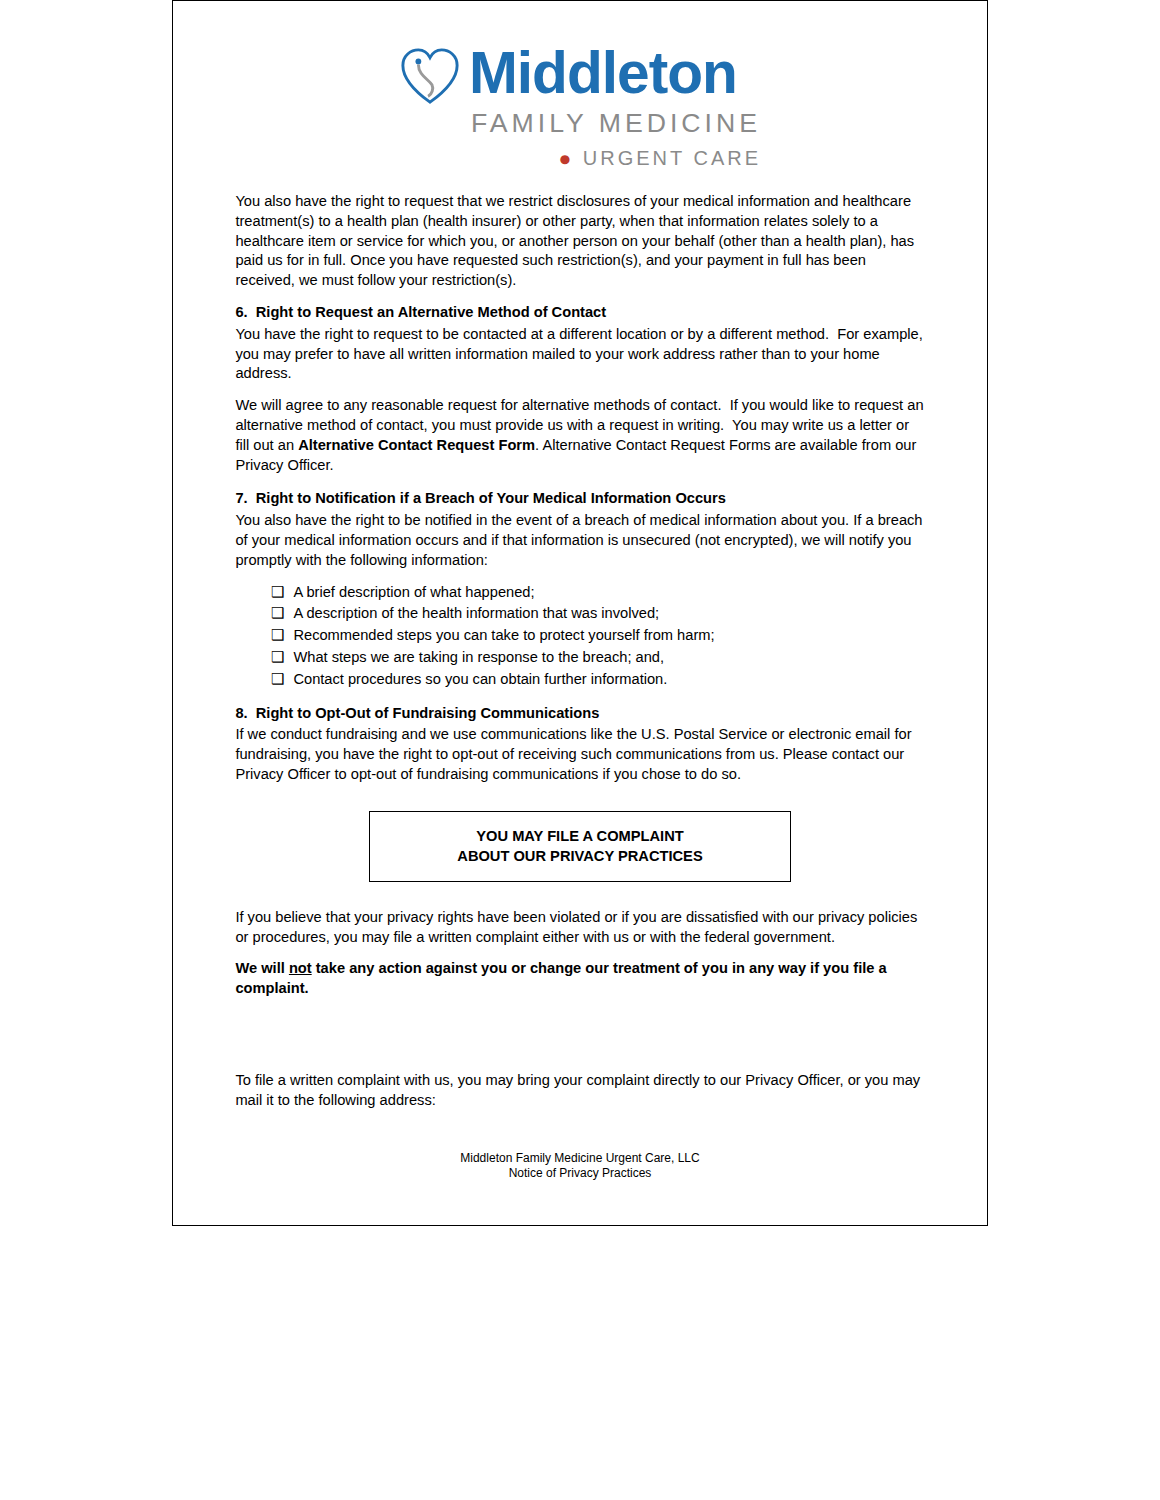Middleton
FAMILY MEDICINE
● URGENT CARE
You also have the right to request that we restrict disclosures of your medical information and healthcare treatment(s) to a health plan (health insurer) or other party, when that information relates solely to a healthcare item or service for which you, or another person on your behalf (other than a health plan), has paid us for in full. Once you have requested such restriction(s), and your payment in full has been received, we must follow your restriction(s).
6. Right to Request an Alternative Method of Contact
You have the right to request to be contacted at a different location or by a different method. For example, you may prefer to have all written information mailed to your work address rather than to your home address.
We will agree to any reasonable request for alternative methods of contact. If you would like to request an alternative method of contact, you must provide us with a request in writing. You may write us a letter or fill out an Alternative Contact Request Form. Alternative Contact Request Forms are available from our Privacy Officer.
7. Right to Notification if a Breach of Your Medical Information Occurs
You also have the right to be notified in the event of a breach of medical information about you. If a breach of your medical information occurs and if that information is unsecured (not encrypted), we will notify you promptly with the following information:
A brief description of what happened;
A description of the health information that was involved;
Recommended steps you can take to protect yourself from harm;
What steps we are taking in response to the breach; and,
Contact procedures so you can obtain further information.
8. Right to Opt-Out of Fundraising Communications
If we conduct fundraising and we use communications like the U.S. Postal Service or electronic email for fundraising, you have the right to opt-out of receiving such communications from us. Please contact our Privacy Officer to opt-out of fundraising communications if you chose to do so.
YOU MAY FILE A COMPLAINT
ABOUT OUR PRIVACY PRACTICES
If you believe that your privacy rights have been violated or if you are dissatisfied with our privacy policies or procedures, you may file a written complaint either with us or with the federal government.
We will not take any action against you or change our treatment of you in any way if you file a complaint.
To file a written complaint with us, you may bring your complaint directly to our Privacy Officer, or you may mail it to the following address:
Middleton Family Medicine Urgent Care, LLC
Notice of Privacy Practices